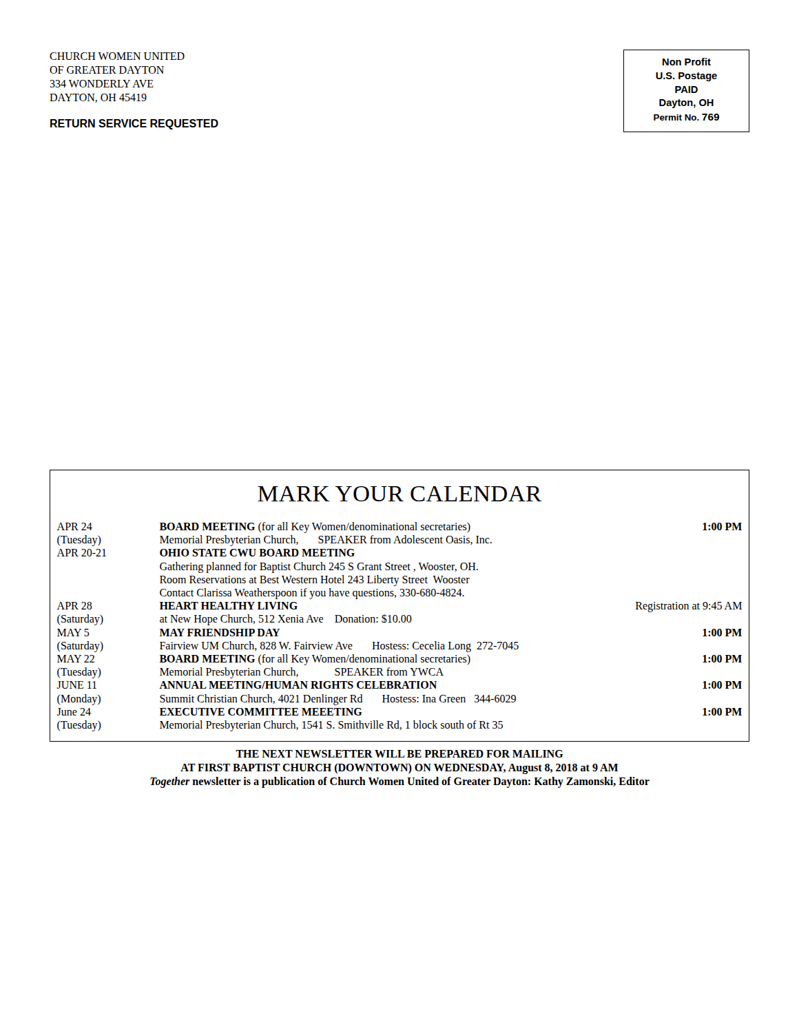CHURCH WOMEN UNITED
OF GREATER DAYTON
334 WONDERLY AVE
DAYTON, OH 45419
RETURN SERVICE REQUESTED
Non Profit
U.S. Postage
PAID
Dayton, OH
Permit No. 769
MARK YOUR CALENDAR
| APR 24 | BOARD MEETING (for all Key Women/denominational secretaries) | 1:00 PM |
| (Tuesday) | Memorial Presbyterian Church, SPEAKER from Adolescent Oasis, Inc. |
| APR 20-21 | OHIO STATE CWU BOARD MEETING |
| | Gathering planned for Baptist Church 245 S Grant Street , Wooster, OH. |
| | Room Reservations at Best Western Hotel 243 Liberty Street Wooster |
| | Contact Clarissa Weatherspoon if you have questions, 330-680-4824. |
| APR 28 | HEART HEALTHY LIVING | Registration at 9:45 AM |
| (Saturday) | at New Hope Church, 512 Xenia Ave Donation: $10.00 |
| MAY 5 | MAY FRIENDSHIP DAY | 1:00 PM |
| (Saturday) | Fairview UM Church, 828 W. Fairview Ave Hostess: Cecelia Long 272-7045 |
| MAY 22 | BOARD MEETING (for all Key Women/denominational secretaries) | 1:00 PM |
| (Tuesday) | Memorial Presbyterian Church, SPEAKER from YWCA |
| JUNE 11 | ANNUAL MEETING/HUMAN RIGHTS CELEBRATION | 1:00 PM |
| (Monday) | Summit Christian Church, 4021 Denlinger Rd Hostess: Ina Green 344-6029 |
| June 24 | EXECUTIVE COMMITTEE MEEETING | 1:00 PM |
| (Tuesday) | Memorial Presbyterian Church, 1541 S. Smithville Rd, 1 block south of Rt 35 |
THE NEXT NEWSLETTER WILL BE PREPARED FOR MAILING
AT FIRST BAPTIST CHURCH (DOWNTOWN) ON WEDNESDAY, August 8, 2018 at 9 AM
Together newsletter is a publication of Church Women United of Greater Dayton: Kathy Zamonski, Editor